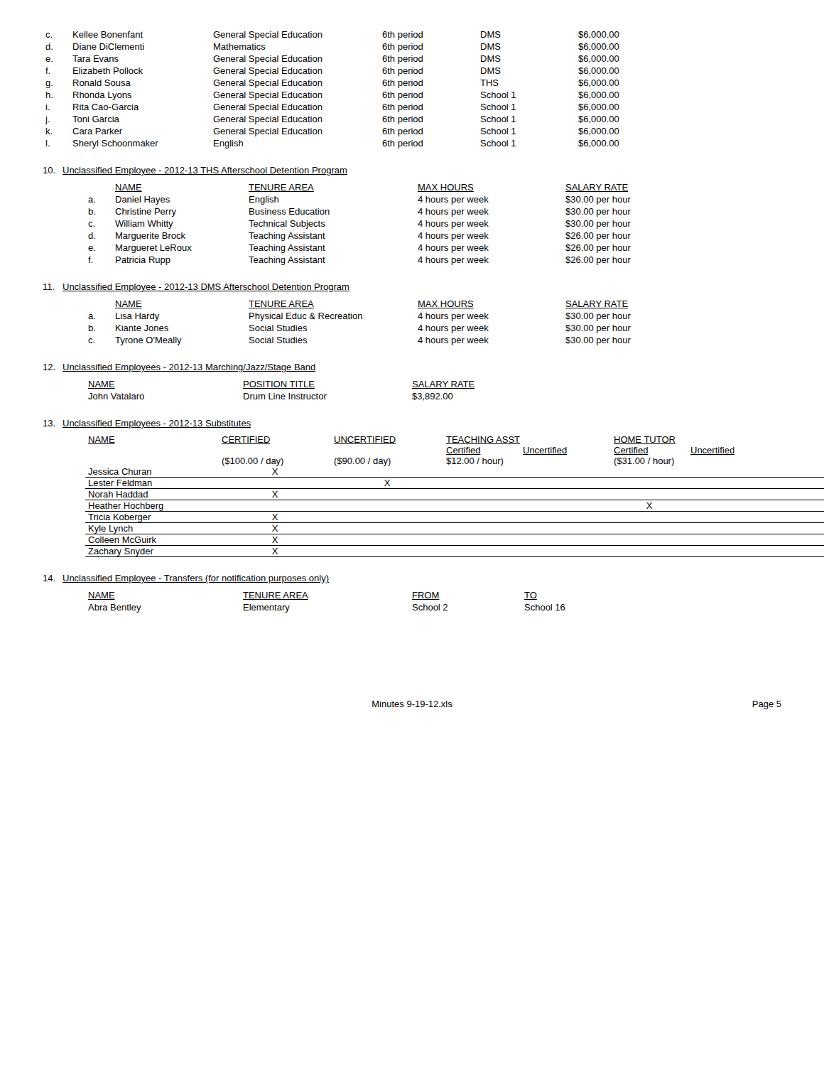| c. | Kellee Bonenfant | General Special Education | 6th period | DMS | $6,000.00 |
| d. | Diane DiClementi | Mathematics | 6th period | DMS | $6,000.00 |
| e. | Tara Evans | General Special Education | 6th period | DMS | $6,000.00 |
| f. | Elizabeth Pollock | General Special Education | 6th period | DMS | $6,000.00 |
| g. | Ronald Sousa | General Special Education | 6th period | THS | $6,000.00 |
| h. | Rhonda Lyons | General Special Education | 6th period | School 1 | $6,000.00 |
| i. | Rita Cao-Garcia | General Special Education | 6th period | School 1 | $6,000.00 |
| j. | Toni Garcia | General Special Education | 6th period | School 1 | $6,000.00 |
| k. | Cara Parker | General Special Education | 6th period | School 1 | $6,000.00 |
| l. | Sheryl Schoonmaker | English | 6th period | School 1 | $6,000.00 |
10. Unclassified Employee - 2012-13 THS Afterschool Detention Program
| | NAME | TENURE AREA | MAX HOURS | SALARY RATE |
| a. | Daniel Hayes | English | 4 hours per week | $30.00 per hour |
| b. | Christine Perry | Business Education | 4 hours per week | $30.00 per hour |
| c. | William Whitty | Technical Subjects | 4 hours per week | $30.00 per hour |
| d. | Marguerite Brock | Teaching Assistant | 4 hours per week | $26.00 per hour |
| e. | Margueret LeRoux | Teaching Assistant | 4 hours per week | $26.00 per hour |
| f. | Patricia Rupp | Teaching Assistant | 4 hours per week | $26.00 per hour |
11. Unclassified Employee - 2012-13 DMS Afterschool Detention Program
| | NAME | TENURE AREA | MAX HOURS | SALARY RATE |
| a. | Lisa Hardy | Physical Educ & Recreation | 4 hours per week | $30.00 per hour |
| b. | Kiante Jones | Social Studies | 4 hours per week | $30.00 per hour |
| c. | Tyrone O'Meally | Social Studies | 4 hours per week | $30.00 per hour |
12. Unclassified Employees - 2012-13 Marching/Jazz/Stage Band
| NAME | POSITION TITLE | SALARY RATE |
| John Vatalaro | Drum Line Instructor | $3,892.00 |
13. Unclassified Employees - 2012-13 Substitutes
| NAME | CERTIFIED | UNCERTIFIED | TEACHING ASST | HOME TUTOR |
| | | | Certified | Uncertified | Certified | Uncertified |
| | ($100.00 / day) | ($90.00 / day) | $12.00 / hour) | ($31.00 / hour) |
| Jessica Churan | X | | | | | |
| Lester Feldman | | X | | | | |
| Norah Haddad | X | | | | | |
| Heather Hochberg | | | | | X | |
| Tricia Koberger | X | | | | | |
| Kyle Lynch | X | | | | | |
| Colleen McGuirk | X | | | | | |
| Zachary Snyder | X | | | | | |
14. Unclassified Employee - Transfers (for notification purposes only)
| NAME | TENURE AREA | FROM | TO |
| Abra Bentley | Elementary | School 2 | School 16 |
Minutes 9-19-12.xls
Page 5